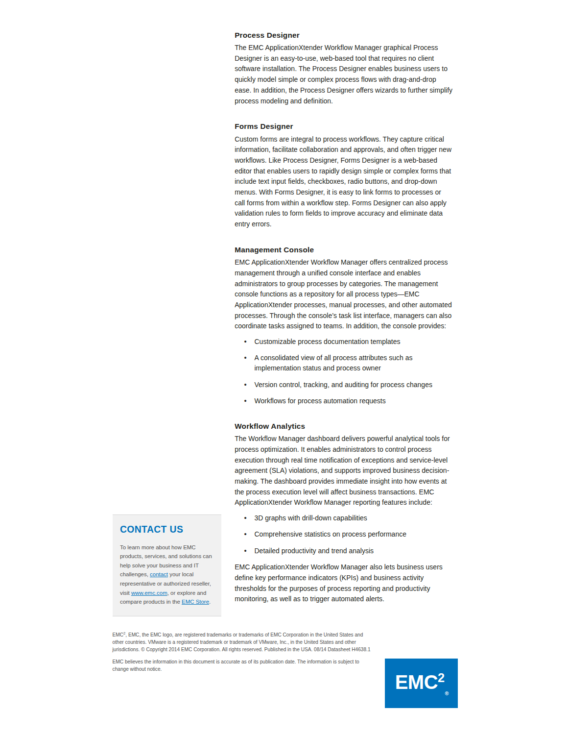CONTACT US
To learn more about how EMC products, services, and solutions can help solve your business and IT challenges, contact your local representative or authorized reseller, visit www.emc.com, or explore and compare products in the EMC Store.
Process Designer
The EMC ApplicationXtender Workflow Manager graphical Process Designer is an easy-to-use, web-based tool that requires no client software installation. The Process Designer enables business users to quickly model simple or complex process flows with drag-and-drop ease. In addition, the Process Designer offers wizards to further simplify process modeling and definition.
Forms Designer
Custom forms are integral to process workflows. They capture critical information, facilitate collaboration and approvals, and often trigger new workflows. Like Process Designer, Forms Designer is a web-based editor that enables users to rapidly design simple or complex forms that include text input fields, checkboxes, radio buttons, and drop-down menus. With Forms Designer, it is easy to link forms to processes or call forms from within a workflow step. Forms Designer can also apply validation rules to form fields to improve accuracy and eliminate data entry errors.
Management Console
EMC ApplicationXtender Workflow Manager offers centralized process management through a unified console interface and enables administrators to group processes by categories. The management console functions as a repository for all process types—EMC ApplicationXtender processes, manual processes, and other automated processes. Through the console’s task list interface, managers can also coordinate tasks assigned to teams. In addition, the console provides:
Customizable process documentation templates
A consolidated view of all process attributes such as implementation status and process owner
Version control, tracking, and auditing for process changes
Workflows for process automation requests
Workflow Analytics
The Workflow Manager dashboard delivers powerful analytical tools for process optimization. It enables administrators to control process execution through real time notification of exceptions and service-level agreement (SLA) violations, and supports improved business decision-making. The dashboard provides immediate insight into how events at the process execution level will affect business transactions. EMC ApplicationXtender Workflow Manager reporting features include:
3D graphs with drill-down capabilities
Comprehensive statistics on process performance
Detailed productivity and trend analysis
EMC ApplicationXtender Workflow Manager also lets business users define key performance indicators (KPIs) and business activity thresholds for the purposes of process reporting and productivity monitoring, as well as to trigger automated alerts.
EMC2, EMC, the EMC logo, are registered trademarks or trademarks of EMC Corporation in the United States and other countries. VMware is a registered trademark or trademark of VMware, Inc., in the United States and other jurisdictions. © Copyright 2014 EMC Corporation. All rights reserved. Published in the USA. 08/14 Datasheet H4638.1
EMC believes the information in this document is accurate as of its publication date. The information is subject to change without notice.
EMC2®